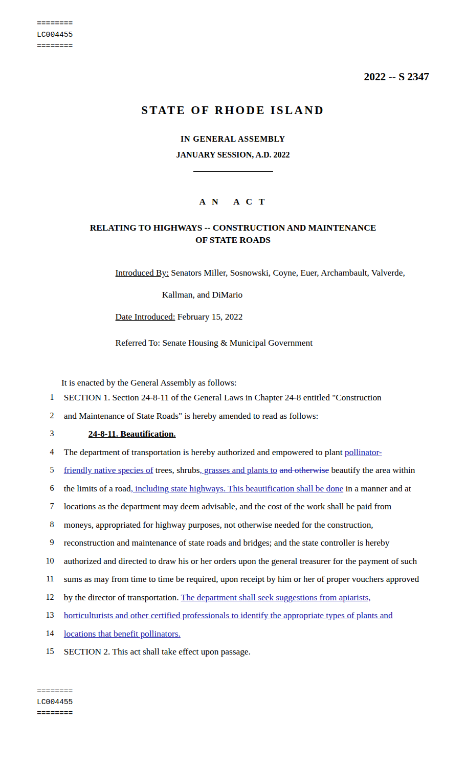========
LC004455
========
2022 -- S 2347
STATE OF RHODE ISLAND
IN GENERAL ASSEMBLY
JANUARY SESSION, A.D. 2022
A N A C T
RELATING TO HIGHWAYS -- CONSTRUCTION AND MAINTENANCE OF STATE ROADS
Introduced By: Senators Miller, Sosnowski, Coyne, Euer, Archambault, Valverde,
Kallman, and DiMario
Date Introduced: February 15, 2022
Referred To: Senate Housing & Municipal Government
It is enacted by the General Assembly as follows:
SECTION 1. Section 24-8-11 of the General Laws in Chapter 24-8 entitled "Construction
and Maintenance of State Roads" is hereby amended to read as follows:
24-8-11. Beautification.
The department of transportation is hereby authorized and empowered to plant pollinator-
friendly native species of trees, shrubs, grasses and plants to and otherwise beautify the area within
the limits of a road, including state highways. This beautification shall be done in a manner and at
locations as the department may deem advisable, and the cost of the work shall be paid from
moneys, appropriated for highway purposes, not otherwise needed for the construction,
reconstruction and maintenance of state roads and bridges; and the state controller is hereby
authorized and directed to draw his or her orders upon the general treasurer for the payment of such
sums as may from time to time be required, upon receipt by him or her of proper vouchers approved
by the director of transportation. The department shall seek suggestions from apiarists,
horticulturists and other certified professionals to identify the appropriate types of plants and
locations that benefit pollinators.
SECTION 2. This act shall take effect upon passage.
========
LC004455
========